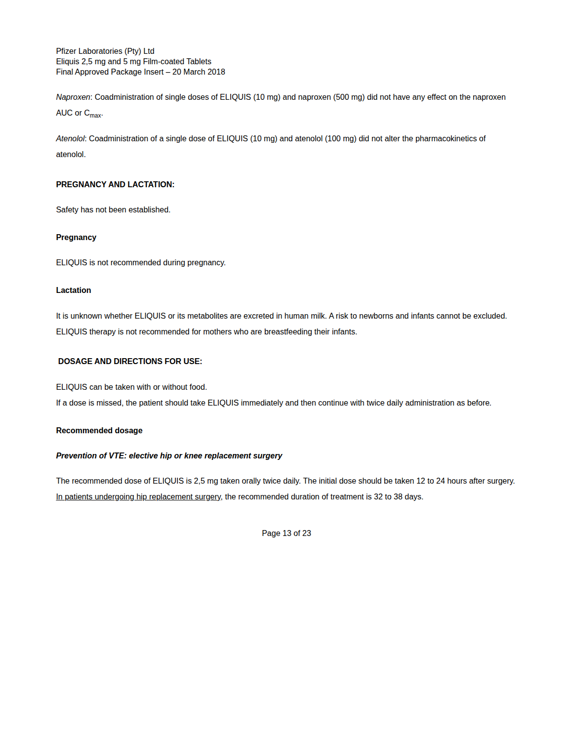Pfizer Laboratories (Pty) Ltd
Eliquis 2,5 mg and 5 mg Film-coated Tablets
Final Approved Package Insert – 20 March 2018
Naproxen: Coadministration of single doses of ELIQUIS (10 mg) and naproxen (500 mg) did not have any effect on the naproxen AUC or Cmax.
Atenolol: Coadministration of a single dose of ELIQUIS (10 mg) and atenolol (100 mg) did not alter the pharmacokinetics of atenolol.
PREGNANCY AND LACTATION:
Safety has not been established.
Pregnancy
ELIQUIS is not recommended during pregnancy.
Lactation
It is unknown whether ELIQUIS or its metabolites are excreted in human milk. A risk to newborns and infants cannot be excluded.
ELIQUIS therapy is not recommended for mothers who are breastfeeding their infants.
DOSAGE AND DIRECTIONS FOR USE:
ELIQUIS can be taken with or without food.
If a dose is missed, the patient should take ELIQUIS immediately and then continue with twice daily administration as before.
Recommended dosage
Prevention of VTE: elective hip or knee replacement surgery
The recommended dose of ELIQUIS is 2,5 mg taken orally twice daily. The initial dose should be taken 12 to 24 hours after surgery.
In patients undergoing hip replacement surgery, the recommended duration of treatment is 32 to 38 days.
Page 13 of 23